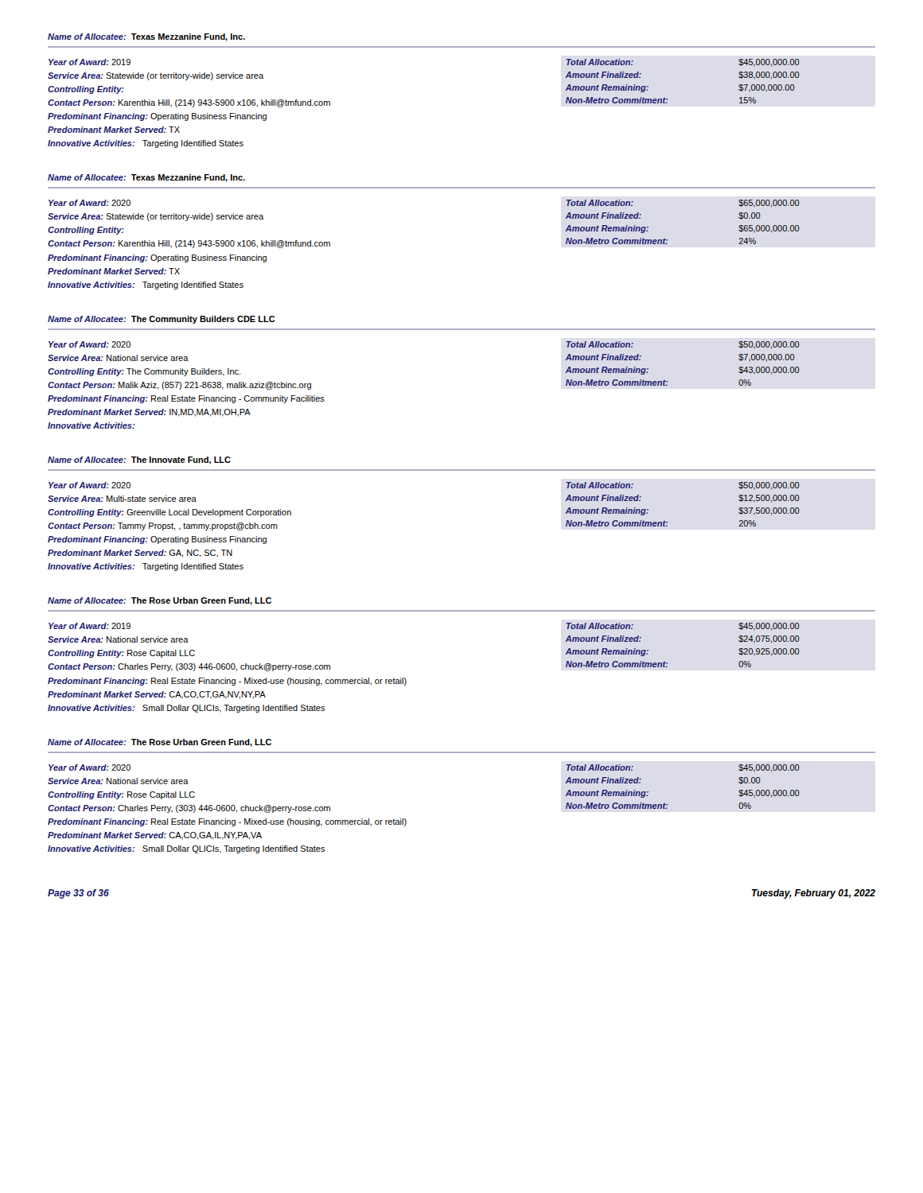Name of Allocatee: Texas Mezzanine Fund, Inc.
Year of Award: 2019
Service Area: Statewide (or territory-wide) service area
Controlling Entity:
Contact Person: Karenthia Hill, (214) 943-5900 x106, khill@tmfund.com
Predominant Financing: Operating Business Financing
Predominant Market Served: TX
Innovative Activities: Targeting Identified States
| Total Allocation: | $45,000,000.00 |
| Amount Finalized: | $38,000,000.00 |
| Amount Remaining: | $7,000,000.00 |
| Non-Metro Commitment: | 15% |
Name of Allocatee: Texas Mezzanine Fund, Inc.
Year of Award: 2020
Service Area: Statewide (or territory-wide) service area
Controlling Entity:
Contact Person: Karenthia Hill, (214) 943-5900 x106, khill@tmfund.com
Predominant Financing: Operating Business Financing
Predominant Market Served: TX
Innovative Activities: Targeting Identified States
| Total Allocation: | $65,000,000.00 |
| Amount Finalized: | $0.00 |
| Amount Remaining: | $65,000,000.00 |
| Non-Metro Commitment: | 24% |
Name of Allocatee: The Community Builders CDE LLC
Year of Award: 2020
Service Area: National service area
Controlling Entity: The Community Builders, Inc.
Contact Person: Malik Aziz, (857) 221-8638, malik.aziz@tcbinc.org
Predominant Financing: Real Estate Financing - Community Facilities
Predominant Market Served: IN,MD,MA,MI,OH,PA
Innovative Activities:
| Total Allocation: | $50,000,000.00 |
| Amount Finalized: | $7,000,000.00 |
| Amount Remaining: | $43,000,000.00 |
| Non-Metro Commitment: | 0% |
Name of Allocatee: The Innovate Fund, LLC
Year of Award: 2020
Service Area: Multi-state service area
Controlling Entity: Greenville Local Development Corporation
Contact Person: Tammy Propst, , tammy.propst@cbh.com
Predominant Financing: Operating Business Financing
Predominant Market Served: GA, NC, SC, TN
Innovative Activities: Targeting Identified States
| Total Allocation: | $50,000,000.00 |
| Amount Finalized: | $12,500,000.00 |
| Amount Remaining: | $37,500,000.00 |
| Non-Metro Commitment: | 20% |
Name of Allocatee: The Rose Urban Green Fund, LLC
Year of Award: 2019
Service Area: National service area
Controlling Entity: Rose Capital LLC
Contact Person: Charles Perry, (303) 446-0600, chuck@perry-rose.com
Predominant Financing: Real Estate Financing - Mixed-use (housing, commercial, or retail)
Predominant Market Served: CA,CO,CT,GA,NV,NY,PA
Innovative Activities: Small Dollar QLICIs, Targeting Identified States
| Total Allocation: | $45,000,000.00 |
| Amount Finalized: | $24,075,000.00 |
| Amount Remaining: | $20,925,000.00 |
| Non-Metro Commitment: | 0% |
Name of Allocatee: The Rose Urban Green Fund, LLC
Year of Award: 2020
Service Area: National service area
Controlling Entity: Rose Capital LLC
Contact Person: Charles Perry, (303) 446-0600, chuck@perry-rose.com
Predominant Financing: Real Estate Financing - Mixed-use (housing, commercial, or retail)
Predominant Market Served: CA,CO,GA,IL,NY,PA,VA
Innovative Activities: Small Dollar QLICIs, Targeting Identified States
| Total Allocation: | $45,000,000.00 |
| Amount Finalized: | $0.00 |
| Amount Remaining: | $45,000,000.00 |
| Non-Metro Commitment: | 0% |
Page 33 of 36
Tuesday, February 01, 2022